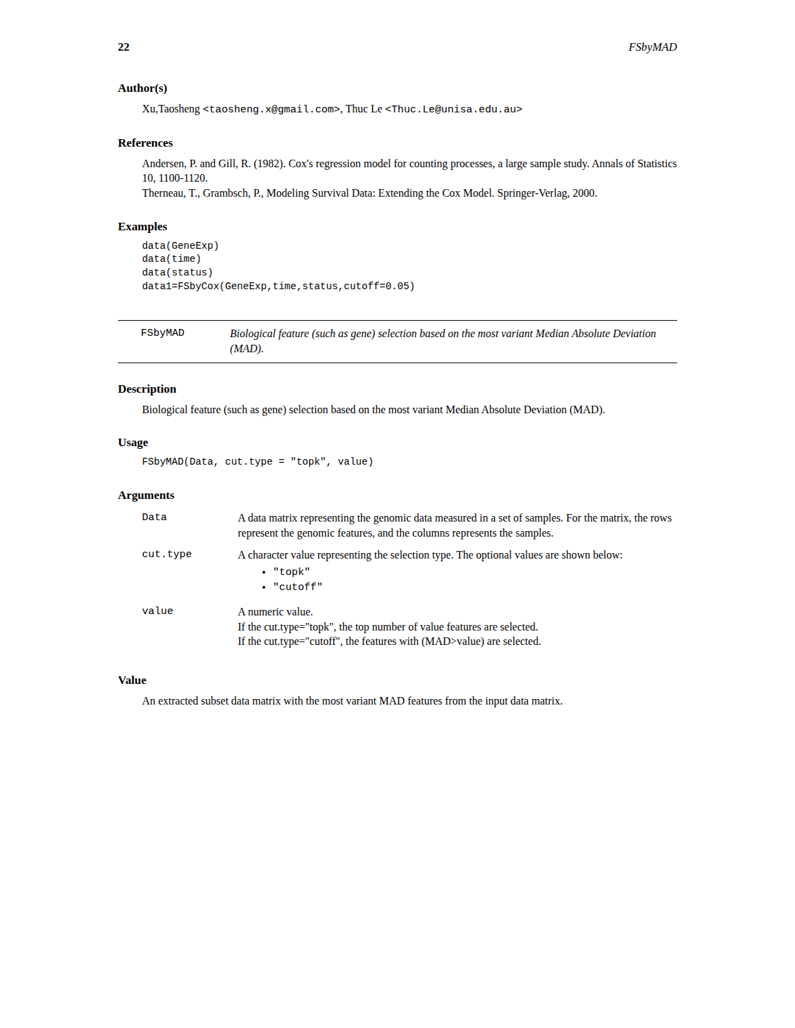22 FSbyMAD
Author(s)
Xu,Taosheng <taosheng.x@gmail.com>, Thuc Le <Thuc.Le@unisa.edu.au>
References
Andersen, P. and Gill, R. (1982). Cox's regression model for counting processes, a large sample study. Annals of Statistics 10, 1100-1120.
Therneau, T., Grambsch, P., Modeling Survival Data: Extending the Cox Model. Springer-Verlag, 2000.
Examples
data(GeneExp)
data(time)
data(status)
data1=FSbyCox(GeneExp,time,status,cutoff=0.05)
FSbyMAD
Biological feature (such as gene) selection based on the most variant Median Absolute Deviation (MAD).
Description
Biological feature (such as gene) selection based on the most variant Median Absolute Deviation (MAD).
Usage
FSbyMAD(Data, cut.type = "topk", value)
Arguments
| Data | A data matrix representing the genomic data measured in a set of samples. For the matrix, the rows represent the genomic features, and the columns represents the samples. |
| cut.type | A character value representing the selection type. The optional values are shown below: "topk" "cutoff" |
| value | A numeric value. If the cut.type="topk", the top number of value features are selected. If the cut.type="cutoff", the features with (MAD>value) are selected. |
Value
An extracted subset data matrix with the most variant MAD features from the input data matrix.